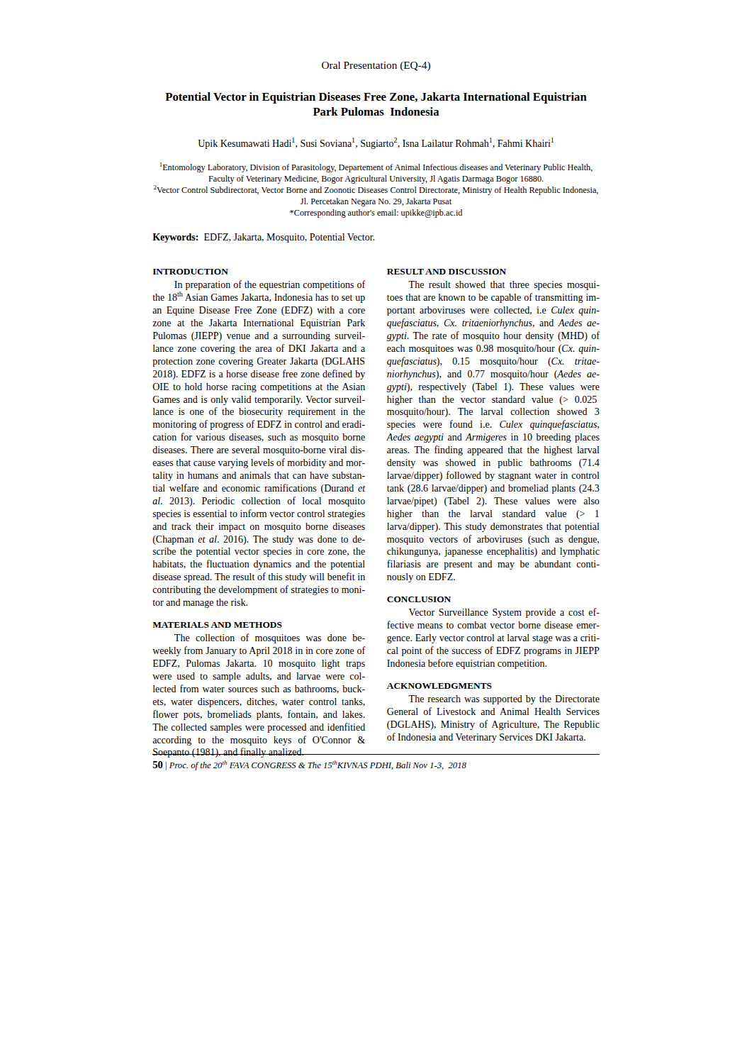Oral Presentation (EQ-4)
Potential Vector in Equistrian Diseases Free Zone, Jakarta International Equistrian
Park Pulomas Indonesia
Upik Kesumawati Hadi1, Susi Soviana1, Sugiarto2, Isna Lailatur Rohmah1, Fahmi Khairi1
1Entomology Laboratory, Division of Parasitology, Departement of Animal Infectious diseases and Veterinary Public Health, Faculty of Veterinary Medicine, Bogor Agricultural University, Jl Agatis Darmaga Bogor 16880.
2Vector Control Subdirectorat, Vector Borne and Zoonotic Diseases Control Directorate, Ministry of Health Republic Indonesia, Jl. Percetakan Negara No. 29, Jakarta Pusat
*Corresponding author's email: upikke@ipb.ac.id
Keywords: EDFZ, Jakarta, Mosquito, Potential Vector.
Introduction
In preparation of the equestrian competitions of the 18th Asian Games Jakarta, Indonesia has to set up an Equine Disease Free Zone (EDFZ) with a core zone at the Jakarta International Equistrian Park Pulomas (JIEPP) venue and a surrounding surveillance zone covering the area of DKI Jakarta and a protection zone covering Greater Jakarta (DGLAHS 2018). EDFZ is a horse disease free zone defined by OIE to hold horse racing competitions at the Asian Games and is only valid temporarily. Vector surveillance is one of the biosecurity requirement in the monitoring of progress of EDFZ in control and eradication for various diseases, such as mosquito borne diseases. There are several mosquito-borne viral diseases that cause varying levels of morbidity and mortality in humans and animals that can have substantial welfare and economic ramifications (Durand et al. 2013). Periodic collection of local mosquito species is essential to inform vector control strategies and track their impact on mosquito borne diseases (Chapman et al. 2016). The study was done to describe the potential vector species in core zone, the habitats, the fluctuation dynamics and the potential disease spread. The result of this study will benefit in contributing the develompment of strategies to monitor and manage the risk.
Materials and Methods
The collection of mosquitoes was done beweekly from January to April 2018 in in core zone of EDFZ, Pulomas Jakarta. 10 mosquito light traps were used to sample adults, and larvae were collected from water sources such as bathrooms, buckets, water dispencers, ditches, water control tanks, flower pots, bromeliads plants, fontain, and lakes. The collected samples were processed and idenfitied according to the mosquito keys of O'Connor & Soepanto (1981), and finally analized.
Result and Discussion
The result showed that three species mosquitoes that are known to be capable of transmitting important arboviruses were collected, i.e Culex quinquefasciatus, Cx. tritaeniorhynchus, and Aedes aegypti. The rate of mosquito hour density (MHD) of each mosquitoes was 0.98 mosquito/hour (Cx. quinquefasciatus), 0.15 mosquito/hour (Cx. tritaeniorhynchus), and 0.77 mosquito/hour (Aedes aegypti), respectively (Tabel 1). These values were higher than the vector standard value (> 0.025 mosquito/hour). The larval collection showed 3 species were found i.e. Culex quinquefasciatus, Aedes aegypti and Armigeres in 10 breeding places areas. The finding appeared that the highest larval density was showed in public bathrooms (71.4 larvae/dipper) followed by stagnant water in control tank (28.6 larvae/dipper) and bromeliad plants (24.3 larvae/pipet) (Tabel 2). These values were also higher than the larval standard value (> 1 larva/dipper). This study demonstrates that potential mosquito vectors of arboviruses (such as dengue, chikungunya, japanesse encephalitis) and lymphatic filariasis are present and may be abundant continously on EDFZ.
Conclusion
Vector Surveillance System provide a cost effective means to combat vector borne disease emergence. Early vector control at larval stage was a critical point of the success of EDFZ programs in JIEPP Indonesia before equistrian competition.
Acknowledgments
The research was supported by the Directorate General of Livestock and Animal Health Services (DGLAHS), Ministry of Agriculture, The Republic of Indonesia and Veterinary Services DKI Jakarta.
50 | Proc. of the 20th FAVA CONGRESS & The 15thKIVNAS PDHI, Bali Nov 1-3, 2018